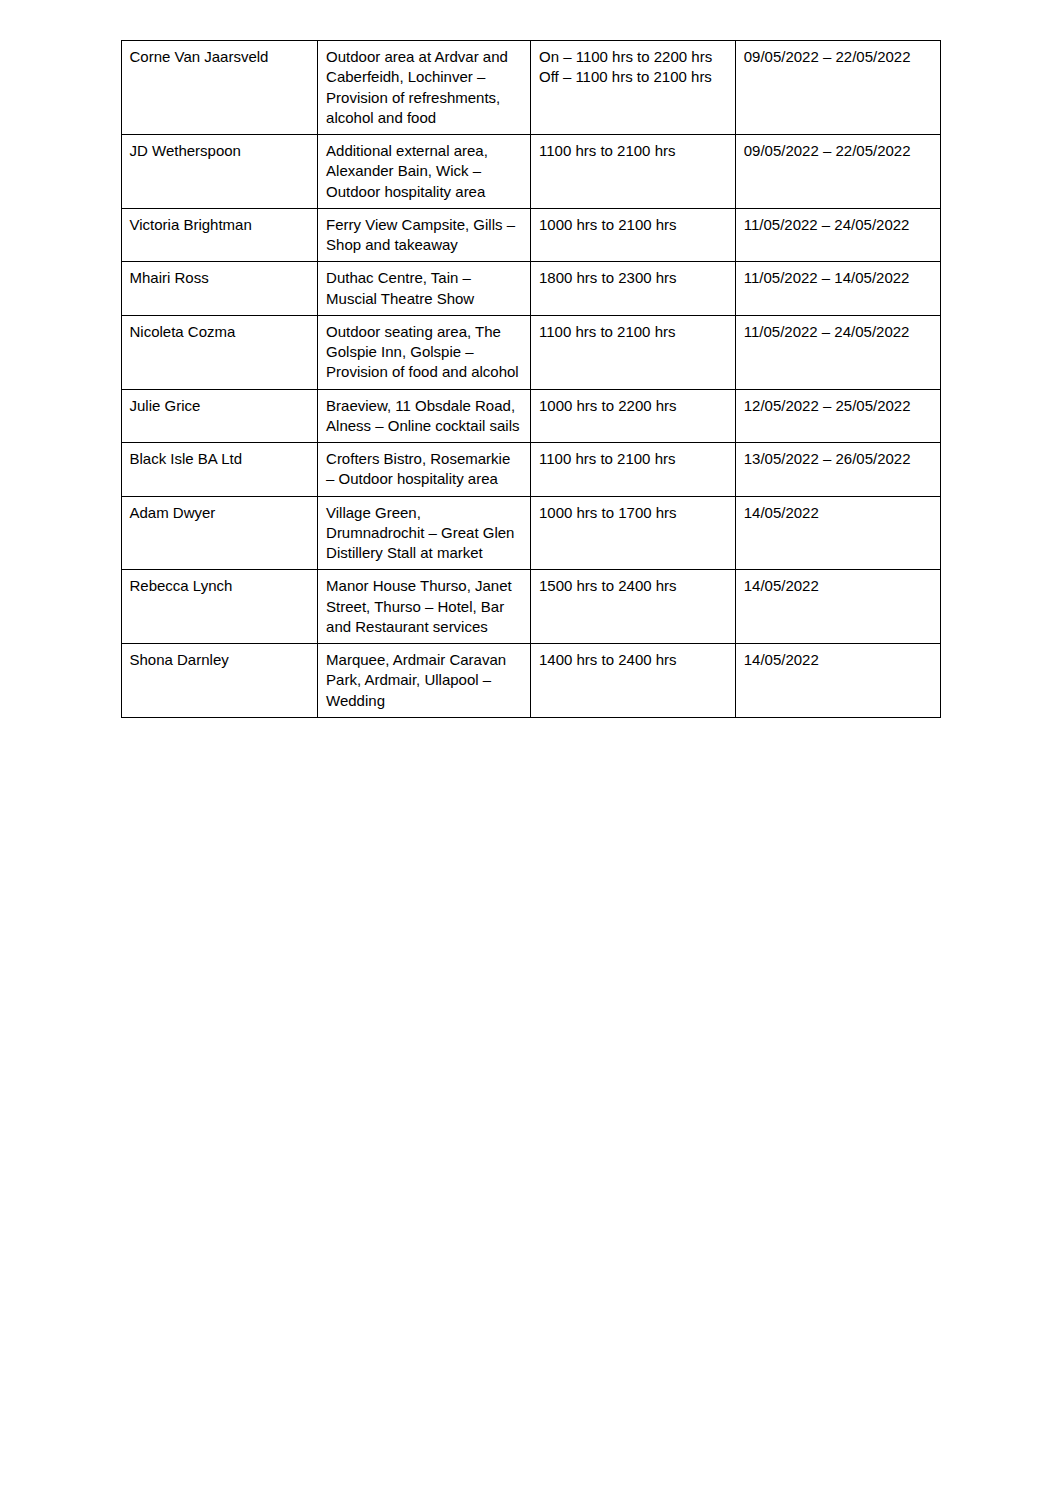| Corne Van Jaarsveld | Outdoor area at Ardvar and Caberfeidh, Lochinver – Provision of refreshments, alcohol and food | On – 1100 hrs to 2200 hrs Off – 1100 hrs to 2100 hrs | 09/05/2022 – 22/05/2022 |
| JD Wetherspoon | Additional external area, Alexander Bain, Wick – Outdoor hospitality area | 1100 hrs to 2100 hrs | 09/05/2022 – 22/05/2022 |
| Victoria Brightman | Ferry View Campsite, Gills – Shop and takeaway | 1000 hrs to 2100 hrs | 11/05/2022 – 24/05/2022 |
| Mhairi Ross | Duthac Centre, Tain – Muscial Theatre Show | 1800 hrs to 2300 hrs | 11/05/2022 – 14/05/2022 |
| Nicoleta Cozma | Outdoor seating area, The Golspie Inn, Golspie – Provision of food and alcohol | 1100 hrs to 2100 hrs | 11/05/2022 – 24/05/2022 |
| Julie Grice | Braeview, 11 Obsdale Road, Alness – Online cocktail sails | 1000 hrs to 2200 hrs | 12/05/2022 – 25/05/2022 |
| Black Isle BA Ltd | Crofters Bistro, Rosemarkie – Outdoor hospitality area | 1100 hrs to 2100 hrs | 13/05/2022 – 26/05/2022 |
| Adam Dwyer | Village Green, Drumnadrochit – Great Glen Distillery Stall at market | 1000 hrs to 1700 hrs | 14/05/2022 |
| Rebecca Lynch | Manor House Thurso, Janet Street, Thurso – Hotel, Bar and Restaurant services | 1500 hrs to 2400 hrs | 14/05/2022 |
| Shona Darnley | Marquee, Ardmair Caravan Park, Ardmair, Ullapool – Wedding | 1400 hrs to 2400 hrs | 14/05/2022 |